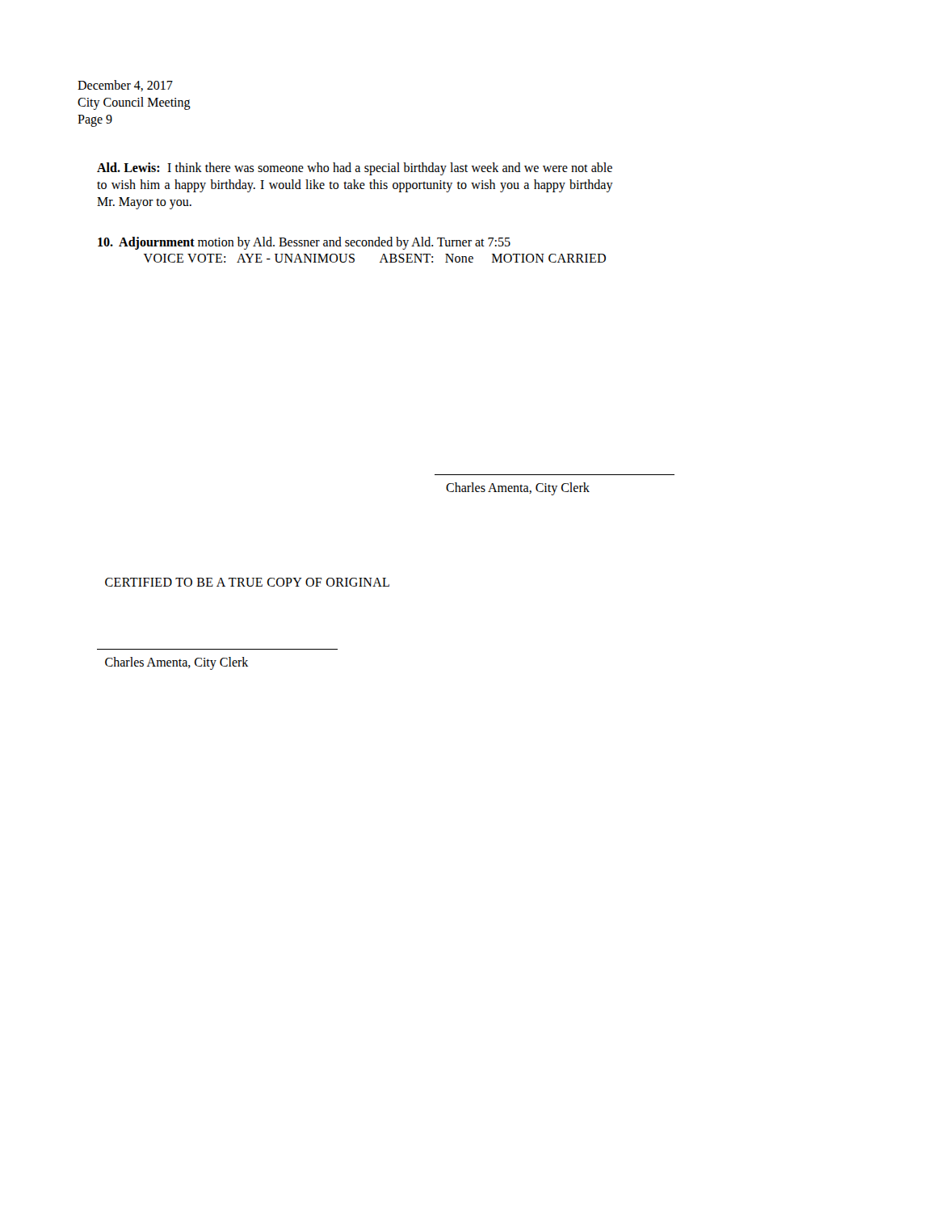December 4, 2017
City Council Meeting
Page 9
Ald. Lewis: I think there was someone who had a special birthday last week and we were not able to wish him a happy birthday. I would like to take this opportunity to wish you a happy birthday Mr. Mayor to you.
10. Adjournment motion by Ald. Bessner and seconded by Ald. Turner at 7:55
VOICE VOTE: AYE - UNANIMOUS ABSENT: None MOTION CARRIED
Charles Amenta, City Clerk
CERTIFIED TO BE A TRUE COPY OF ORIGINAL
Charles Amenta, City Clerk